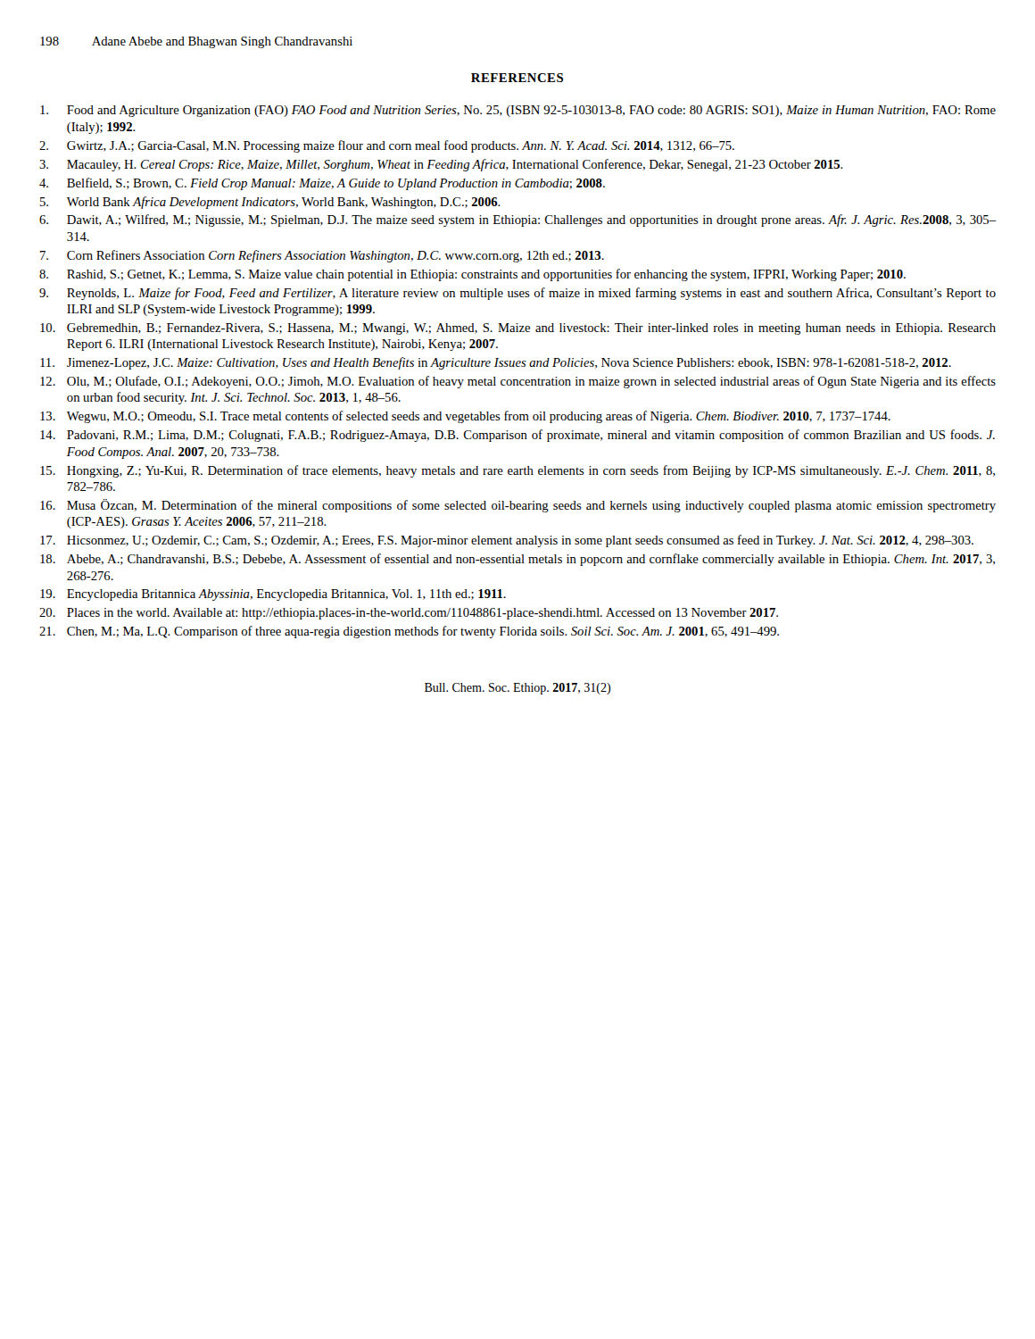198 Adane Abebe and Bhagwan Singh Chandravanshi
REFERENCES
Food and Agriculture Organization (FAO) FAO Food and Nutrition Series, No. 25, (ISBN 92-5-103013-8, FAO code: 80 AGRIS: SO1), Maize in Human Nutrition, FAO: Rome (Italy); 1992.
Gwirtz, J.A.; Garcia-Casal, M.N. Processing maize flour and corn meal food products. Ann. N. Y. Acad. Sci. 2014, 1312, 66–75.
Macauley, H. Cereal Crops: Rice, Maize, Millet, Sorghum, Wheat in Feeding Africa, International Conference, Dekar, Senegal, 21-23 October 2015.
Belfield, S.; Brown, C. Field Crop Manual: Maize, A Guide to Upland Production in Cambodia; 2008.
World Bank Africa Development Indicators, World Bank, Washington, D.C.; 2006.
Dawit, A.; Wilfred, M.; Nigussie, M.; Spielman, D.J. The maize seed system in Ethiopia: Challenges and opportunities in drought prone areas. Afr. J. Agric. Res. 2008, 3, 305–314.
Corn Refiners Association Corn Refiners Association Washington, D.C. www.corn.org, 12th ed.; 2013.
Rashid, S.; Getnet, K.; Lemma, S. Maize value chain potential in Ethiopia: constraints and opportunities for enhancing the system, IFPRI, Working Paper; 2010.
Reynolds, L. Maize for Food, Feed and Fertilizer, A literature review on multiple uses of maize in mixed farming systems in east and southern Africa, Consultant’s Report to ILRI and SLP (System-wide Livestock Programme); 1999.
Gebremedhin, B.; Fernandez-Rivera, S.; Hassena, M.; Mwangi, W.; Ahmed, S. Maize and livestock: Their inter-linked roles in meeting human needs in Ethiopia. Research Report 6. ILRI (International Livestock Research Institute), Nairobi, Kenya; 2007.
Jimenez-Lopez, J.C. Maize: Cultivation, Uses and Health Benefits in Agriculture Issues and Policies, Nova Science Publishers: ebook, ISBN: 978-1-62081-518-2, 2012.
Olu, M.; Olufade, O.I.; Adekoyeni, O.O.; Jimoh, M.O. Evaluation of heavy metal concentration in maize grown in selected industrial areas of Ogun State Nigeria and its effects on urban food security. Int. J. Sci. Technol. Soc. 2013, 1, 48–56.
Wegwu, M.O.; Omeodu, S.I. Trace metal contents of selected seeds and vegetables from oil producing areas of Nigeria. Chem. Biodiver. 2010, 7, 1737–1744.
Padovani, R.M.; Lima, D.M.; Colugnati, F.A.B.; Rodriguez-Amaya, D.B. Comparison of proximate, mineral and vitamin composition of common Brazilian and US foods. J. Food Compos. Anal. 2007, 20, 733–738.
Hongxing, Z.; Yu-Kui, R. Determination of trace elements, heavy metals and rare earth elements in corn seeds from Beijing by ICP-MS simultaneously. E.-J. Chem. 2011, 8, 782–786.
Musa Özcan, M. Determination of the mineral compositions of some selected oil-bearing seeds and kernels using inductively coupled plasma atomic emission spectrometry (ICP-AES). Grasas Y. Aceites 2006, 57, 211–218.
Hicsonmez, U.; Ozdemir, C.; Cam, S.; Ozdemir, A.; Erees, F.S. Major-minor element analysis in some plant seeds consumed as feed in Turkey. J. Nat. Sci. 2012, 4, 298–303.
Abebe, A.; Chandravanshi, B.S.; Debebe, A. Assessment of essential and non-essential metals in popcorn and cornflake commercially available in Ethiopia. Chem. Int. 2017, 3, 268-276.
Encyclopedia Britannica Abyssinia, Encyclopedia Britannica, Vol. 1, 11th ed.; 1911.
Places in the world. Available at: http://ethiopia.places-in-the-world.com/11048861-place-shendi.html. Accessed on 13 November 2017.
Chen, M.; Ma, L.Q. Comparison of three aqua-regia digestion methods for twenty Florida soils. Soil Sci. Soc. Am. J. 2001, 65, 491–499.
Bull. Chem. Soc. Ethiop. 2017, 31(2)